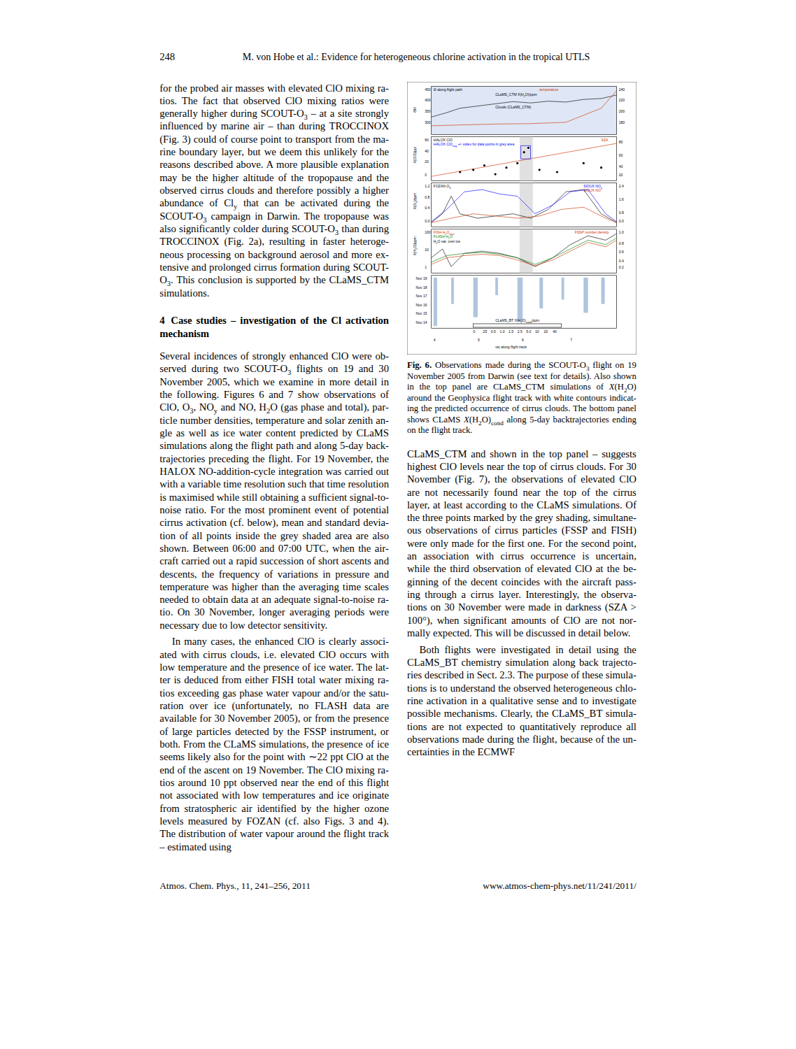248
M. von Hobe et al.: Evidence for heterogeneous chlorine activation in the tropical UTLS
for the probed air masses with elevated ClO mixing ratios. The fact that observed ClO mixing ratios were generally higher during SCOUT-O3 – at a site strongly influenced by marine air – than during TROCCINOX (Fig. 3) could of course point to transport from the marine boundary layer, but we deem this unlikely for the reasons described above. A more plausible explanation may be the higher altitude of the tropopause and the observed cirrus clouds and therefore possibly a higher abundance of Cly that can be activated during the SCOUT-O3 campaign in Darwin. The tropopause was also significantly colder during SCOUT-O3 than during TROCCINOX (Fig. 2a), resulting in faster heterogeneous processing on background aerosol and more extensive and prolonged cirrus formation during SCOUT-O3. This conclusion is supported by the CLaMS_CTM simulations.
4 Case studies – investigation of the Cl activation mechanism
Several incidences of strongly enhanced ClO were observed during two SCOUT-O3 flights on 19 and 30 November 2005, which we examine in more detail in the following. Figures 6 and 7 show observations of ClO, O3, NOy and NO, H2O (gas phase and total), particle number densities, temperature and solar zenith angle as well as ice water content predicted by CLaMS simulations along the flight path and along 5-day backtrajectories preceding the flight. For 19 November, the HALOX NO-addition-cycle integration was carried out with a variable time resolution such that time resolution is maximised while still obtaining a sufficient signal-to-noise ratio. For the most prominent event of potential cirrus activation (cf. below), mean and standard deviation of all points inside the grey shaded area are also shown. Between 06:00 and 07:00 UTC, when the aircraft carried out a rapid succession of short ascents and descents, the frequency of variations in pressure and temperature was higher than the averaging time scales needed to obtain data at an adequate signal-to-noise ratio. On 30 November, longer averaging periods were necessary due to low detector sensitivity.
In many cases, the enhanced ClO is clearly associated with cirrus clouds, i.e. elevated ClO occurs with low temperature and the presence of ice water. The latter is deduced from either FISH total water mixing ratios exceeding gas phase water vapour and/or the saturation over ice (unfortunately, no FLASH data are available for 30 November 2005), or from the presence of large particles detected by the FSSP instrument, or both. From the CLaMS simulations, the presence of ice seems likely also for the point with ∼22 ppt ClO at the end of the ascent on 19 November. The ClO mixing ratios around 10 ppt observed near the end of this flight not associated with low temperatures and ice originate from stratospheric air identified by the higher ozone levels measured by FOZAN (cf. also Figs. 3 and 4). The distribution of water vapour around the flight track – estimated using
Fig. 6. Observations made during the SCOUT-O3 flight on 19 November 2005 from Darwin (see text for details). Also shown in the top panel are CLaMS_CTM simulations of X(H2O) around the Geophysica flight track with white contours indicating the predicted occurrence of cirrus clouds. The bottom panel shows CLaMS X(H2O)cond along 5-day backtrajectories ending on the flight track.
CLaMS_CTM and shown in the top panel – suggests highest ClO levels near the top of cirrus clouds. For 30 November (Fig. 7), the observations of elevated ClO are not necessarily found near the top of the cirrus layer, at least according to the CLaMS simulations. Of the three points marked by the grey shading, simultaneous observations of cirrus particles (FSSP and FISH) were only made for the first one. For the second point, an association with cirrus occurrence is uncertain, while the third observation of elevated ClO at the beginning of the decent coincides with the aircraft passing through a cirrus layer. Interestingly, the observations on 30 November were made in darkness (SZA > 100°), when significant amounts of ClO are not normally expected. This will be discussed in detail below.
Both flights were investigated in detail using the CLaMS_BT chemistry simulation along back trajectories described in Sect. 2.3. The purpose of these simulations is to understand the observed heterogeneous chlorine activation in a qualitative sense and to investigate possible mechanisms. Clearly, the CLaMS_BT simulations are not expected to quantitatively reproduce all observations made during the flight, because of the uncertainties in the ECMWF
Atmos. Chem. Phys., 11, 241–256, 2011
www.atmos-chem-phys.net/11/241/2011/